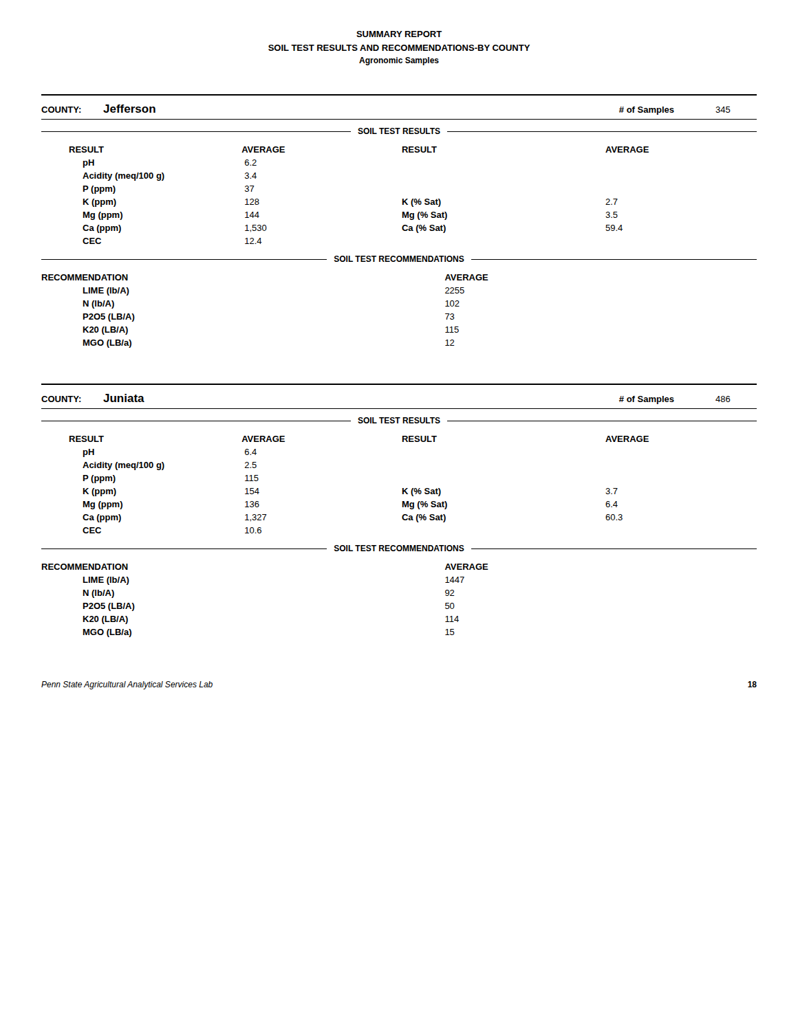SUMMARY REPORT
SOIL TEST RESULTS AND RECOMMENDATIONS-BY COUNTY
Agronomic Samples
COUNTY:
Jefferson
# of Samples
345
SOIL TEST RESULTS
| RESULT | AVERAGE | RESULT | AVERAGE |
| --- | --- | --- | --- |
| pH | 6.2 | | |
| Acidity (meq/100 g) | 3.4 | | |
| P (ppm) | 37 | | |
| K (ppm) | 128 | K (% Sat) | 2.7 |
| Mg (ppm) | 144 | Mg (% Sat) | 3.5 |
| Ca (ppm) | 1,530 | Ca (% Sat) | 59.4 |
| CEC | 12.4 | | |
SOIL TEST RECOMMENDATIONS
| RECOMMENDATION | AVERAGE |
| --- | --- |
| LIME (lb/A) | 2255 |
| N (lb/A) | 102 |
| P2O5 (LB/A) | 73 |
| K20 (LB/A) | 115 |
| MGO (LB/a) | 12 |
COUNTY:
Juniata
# of Samples
486
SOIL TEST RESULTS
| RESULT | AVERAGE | RESULT | AVERAGE |
| --- | --- | --- | --- |
| pH | 6.4 | | |
| Acidity (meq/100 g) | 2.5 | | |
| P (ppm) | 115 | | |
| K (ppm) | 154 | K (% Sat) | 3.7 |
| Mg (ppm) | 136 | Mg (% Sat) | 6.4 |
| Ca (ppm) | 1,327 | Ca (% Sat) | 60.3 |
| CEC | 10.6 | | |
SOIL TEST RECOMMENDATIONS
| RECOMMENDATION | AVERAGE |
| --- | --- |
| LIME (lb/A) | 1447 |
| N (lb/A) | 92 |
| P2O5 (LB/A) | 50 |
| K20 (LB/A) | 114 |
| MGO (LB/a) | 15 |
Penn State Agricultural Analytical Services Lab
18